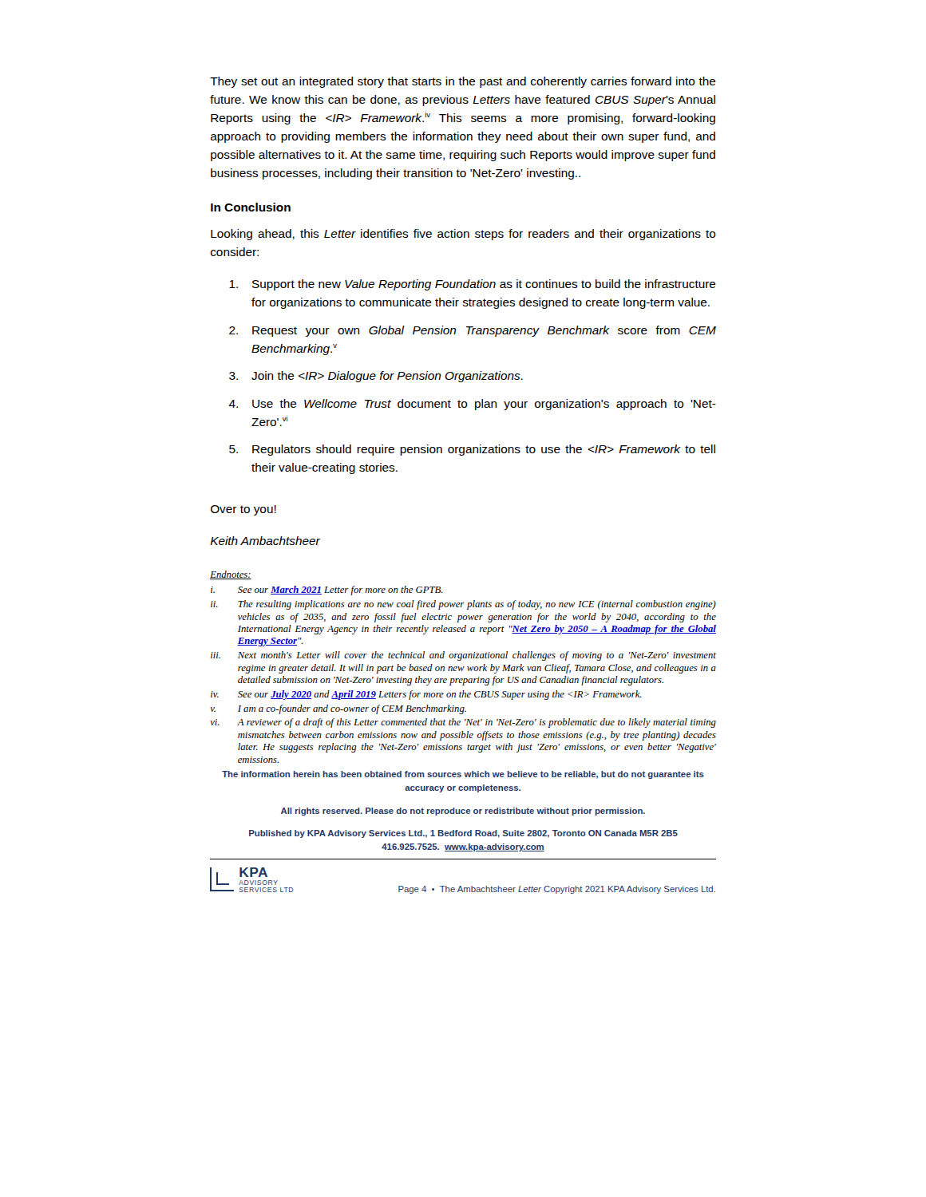They set out an integrated story that starts in the past and coherently carries forward into the future. We know this can be done, as previous Letters have featured CBUS Super's Annual Reports using the <IR> Framework.iv This seems a more promising, forward-looking approach to providing members the information they need about their own super fund, and possible alternatives to it. At the same time, requiring such Reports would improve super fund business processes, including their transition to 'Net-Zero' investing..
In Conclusion
Looking ahead, this Letter identifies five action steps for readers and their organizations to consider:
Support the new Value Reporting Foundation as it continues to build the infrastructure for organizations to communicate their strategies designed to create long-term value.
Request your own Global Pension Transparency Benchmark score from CEM Benchmarking.v
Join the <IR> Dialogue for Pension Organizations.
Use the Wellcome Trust document to plan your organization's approach to 'Net-Zero'.vi
Regulators should require pension organizations to use the <IR> Framework to tell their value-creating stories.
Over to you!
Keith Ambachtsheer
Endnotes:
| i. | See our March 2021 Letter for more on the GPTB. |
| ii. | The resulting implications are no new coal fired power plants as of today, no new ICE (internal combustion engine) vehicles as of 2035, and zero fossil fuel electric power generation for the world by 2040, according to the International Energy Agency in their recently released a report " Net Zero by 2050 – A Roadmap for the Global Energy Sector ". |
| iii. | Next month's Letter will cover the technical and organizational challenges of moving to a 'Net-Zero' investment regime in greater detail. It will in part be based on new work by Mark van Clieaf, Tamara Close, and colleagues in a detailed submission on 'Net-Zero' investing they are preparing for US and Canadian financial regulators. |
| iv. | See our July 2020 and April 2019 Letters for more on the CBUS Super using the <IR> Framework. |
| v. | I am a co-founder and co-owner of CEM Benchmarking. |
| vi. | A reviewer of a draft of this Letter commented that the 'Net' in 'Net-Zero' is problematic due to likely material timing mismatches between carbon emissions now and possible offsets to those emissions (e.g., by tree planting) decades later. He suggests replacing the 'Net-Zero' emissions target with just 'Zero' emissions, or even better 'Negative' emissions. |
The information herein has been obtained from sources which we believe to be reliable, but do not guarantee its accuracy or completeness.
All rights reserved. Please do not reproduce or redistribute without prior permission.
Published by KPA Advisory Services Ltd., 1 Bedford Road, Suite 2802, Toronto ON Canada M5R 2B5
416.925.7525. www.kpa-advisory.com
KPA
ADVISORY
SERVICES LTD
Page 4 • The Ambachtsheer Letter Copyright 2021 KPA Advisory Services Ltd.